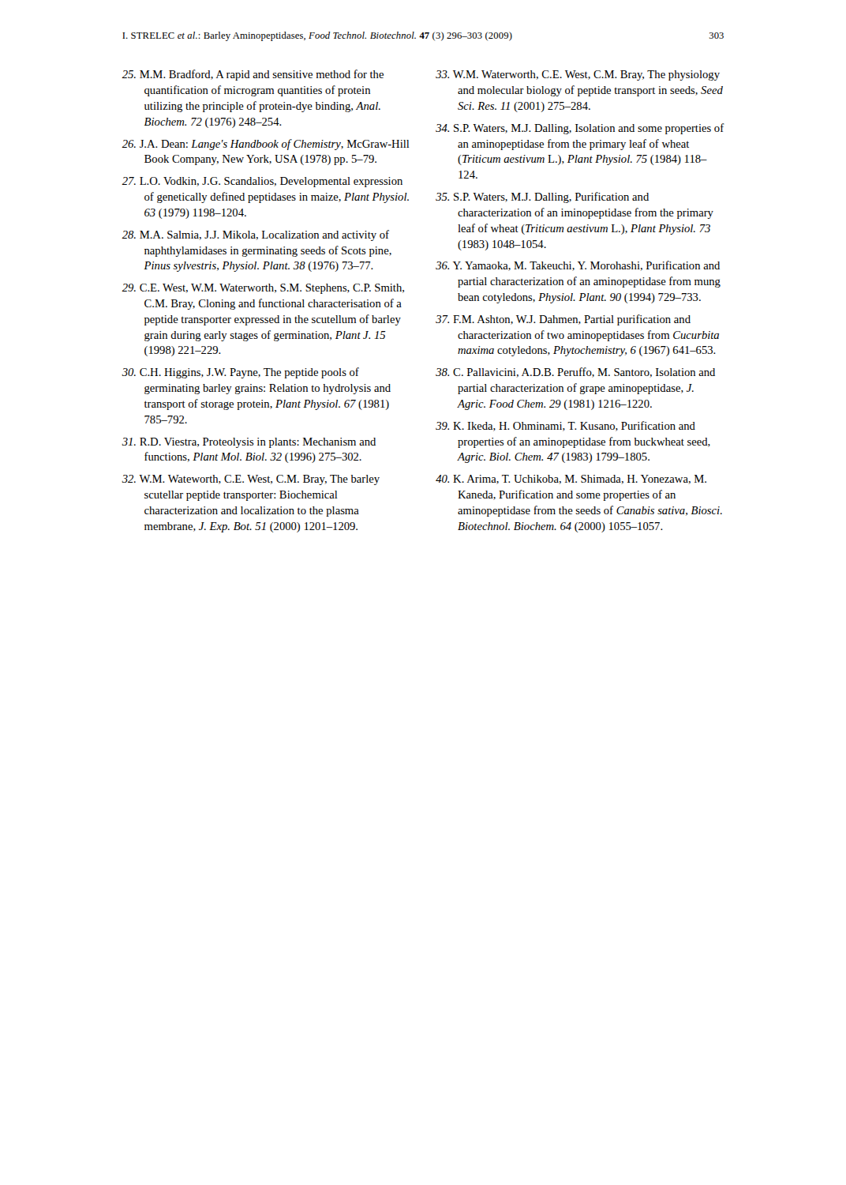I. STRELEC et al.: Barley Aminopeptidases, Food Technol. Biotechnol. 47 (3) 296–303 (2009) 303
25. M.M. Bradford, A rapid and sensitive method for the quantification of microgram quantities of protein utilizing the principle of protein-dye binding, Anal. Biochem. 72 (1976) 248–254.
26. J.A. Dean: Lange's Handbook of Chemistry, McGraw-Hill Book Company, New York, USA (1978) pp. 5–79.
27. L.O. Vodkin, J.G. Scandalios, Developmental expression of genetically defined peptidases in maize, Plant Physiol. 63 (1979) 1198–1204.
28. M.A. Salmia, J.J. Mikola, Localization and activity of naphthylamidases in germinating seeds of Scots pine, Pinus sylvestris, Physiol. Plant. 38 (1976) 73–77.
29. C.E. West, W.M. Waterworth, S.M. Stephens, C.P. Smith, C.M. Bray, Cloning and functional characterisation of a peptide transporter expressed in the scutellum of barley grain during early stages of germination, Plant J. 15 (1998) 221–229.
30. C.H. Higgins, J.W. Payne, The peptide pools of germinating barley grains: Relation to hydrolysis and transport of storage protein, Plant Physiol. 67 (1981) 785–792.
31. R.D. Viestra, Proteolysis in plants: Mechanism and functions, Plant Mol. Biol. 32 (1996) 275–302.
32. W.M. Wateworth, C.E. West, C.M. Bray, The barley scutellar peptide transporter: Biochemical characterization and localization to the plasma membrane, J. Exp. Bot. 51 (2000) 1201–1209.
33. W.M. Waterworth, C.E. West, C.M. Bray, The physiology and molecular biology of peptide transport in seeds, Seed Sci. Res. 11 (2001) 275–284.
34. S.P. Waters, M.J. Dalling, Isolation and some properties of an aminopeptidase from the primary leaf of wheat (Triticum aestivum L.), Plant Physiol. 75 (1984) 118–124.
35. S.P. Waters, M.J. Dalling, Purification and characterization of an iminopeptidase from the primary leaf of wheat (Triticum aestivum L.), Plant Physiol. 73 (1983) 1048–1054.
36. Y. Yamaoka, M. Takeuchi, Y. Morohashi, Purification and partial characterization of an aminopeptidase from mung bean cotyledons, Physiol. Plant. 90 (1994) 729–733.
37. F.M. Ashton, W.J. Dahmen, Partial purification and characterization of two aminopeptidases from Cucurbita maxima cotyledons, Phytochemistry, 6 (1967) 641–653.
38. C. Pallavicini, A.D.B. Peruffo, M. Santoro, Isolation and partial characterization of grape aminopeptidase, J. Agric. Food Chem. 29 (1981) 1216–1220.
39. K. Ikeda, H. Ohminami, T. Kusano, Purification and properties of an aminopeptidase from buckwheat seed, Agric. Biol. Chem. 47 (1983) 1799–1805.
40. K. Arima, T. Uchikoba, M. Shimada, H. Yonezawa, M. Kaneda, Purification and some properties of an aminopeptidase from the seeds of Canabis sativa, Biosci. Biotechnol. Biochem. 64 (2000) 1055–1057.